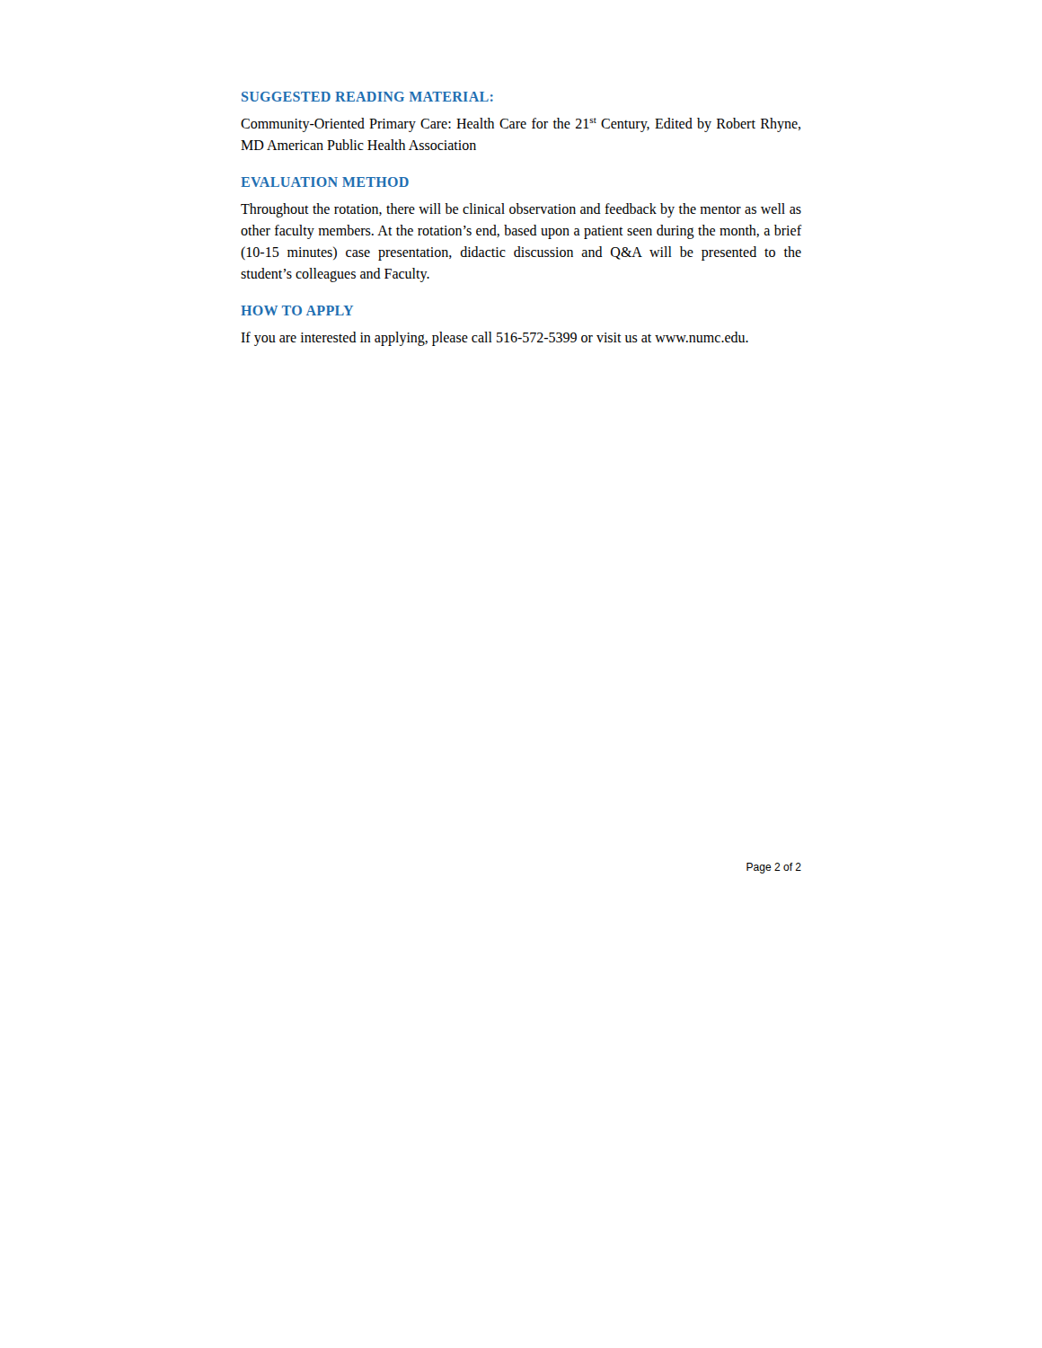SUGGESTED READING MATERIAL:
Community-Oriented Primary Care: Health Care for the 21st Century, Edited by Robert Rhyne, MD American Public Health Association
EVALUATION METHOD
Throughout the rotation, there will be clinical observation and feedback by the mentor as well as other faculty members. At the rotation’s end, based upon a patient seen during the month, a brief (10-15 minutes) case presentation, didactic discussion and Q&A will be presented to the student’s colleagues and Faculty.
HOW TO APPLY
If you are interested in applying, please call 516-572-5399 or visit us at www.numc.edu.
Page 2 of 2